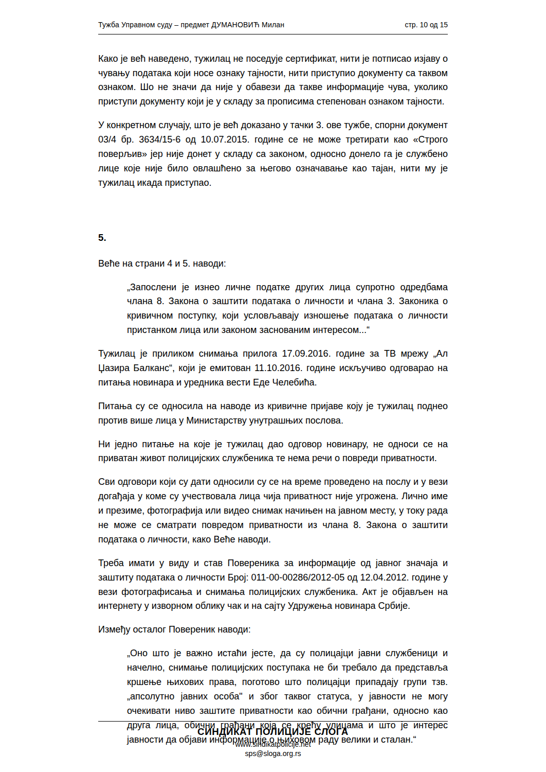Тужба Управном суду – предмет ДУМАНОВИЋ Милан
стр. 10 од 15
Како је већ наведено, тужилац не поседује сертификат, нити је потписао изјаву о чувању података који носе ознаку тајности, нити приступио документу са таквом ознаком. Шо не значи да није у обавези да такве информације чува, уколико приступи документу који је у складу за прописима степенован ознаком тајности.
У конкретном случају, што је већ доказано у тачки 3. ове тужбе, спорни документ 03/4 бр. 3634/15-6 од 10.07.2015. године се не може третирати као «Строго поверљив» јер није донет у складу са законом, односно донело га је службено лице које није било овлашћено за његово означавање као тајан, нити му је тужилац икада приступао.
5.
Веће на страни 4 и 5. наводи:
„Запослени је изнео личне податке других лица супротно одредбама члана 8. Закона о заштити података о личности и члана 3. Законика о кривичном поступку, који условљавају изношење података о личности пристанком лица или законом заснованим интересом...“
Тужилац је приликом снимања прилога 17.09.2016. године за ТВ мрежу „Ал Џазира Балканс“, који је емитован 11.10.2016. године искључиво одговарао на питања новинара и уредника вести Еде Челебића.
Питања су се односила на наводе из кривичне пријаве коју је тужилац поднео против више лица у Министарству унутрашњих послова.
Ни једно питање на које је тужилац дао одговор новинару, не односи се на приватан живот полицијских службеника те нема речи о повреди приватности.
Сви одговори који су дати односили су се на време проведено на послу и у вези догађаја у коме су учествовала лица чија приватност није угрожена. Лично име и презиме, фотографија или видео снимак начињен на јавном месту, у току рада не може се сматрати повредом приватности из члана 8. Закона о заштити података о личности, како Веће наводи.
Треба имати у виду и став Повереника за информације од јавног значаја и заштиту података о личности Број: 011-00-00286/2012-05 од 12.04.2012. године у вези фотографисања и снимања полицијских службеника. Акт је објављен на интернету у изворном облику чак и на сајту Удружења новинара Србије.
Између осталог Повереник наводи:
„Оно што је важно истаћи јесте, да су полицајци јавни службеници и начелно, снимање полицијских поступака не би требало да представља кршење њихових права, поготово што полицајци припадају групи тзв. „апсолутно јавних особа" и због таквог статуса, у јавности не могу очекивати ниво заштите приватности као обични грађани, односно као друга лица, обични грађани која се крећу улицама и што је интерес јавности да објави информације о њиховом раду велики и сталан.“
СИНДИКАТ ПОЛИЦИЈЕ СЛОГА
www.sindikatpolicije.net
sps@sloga.org.rs